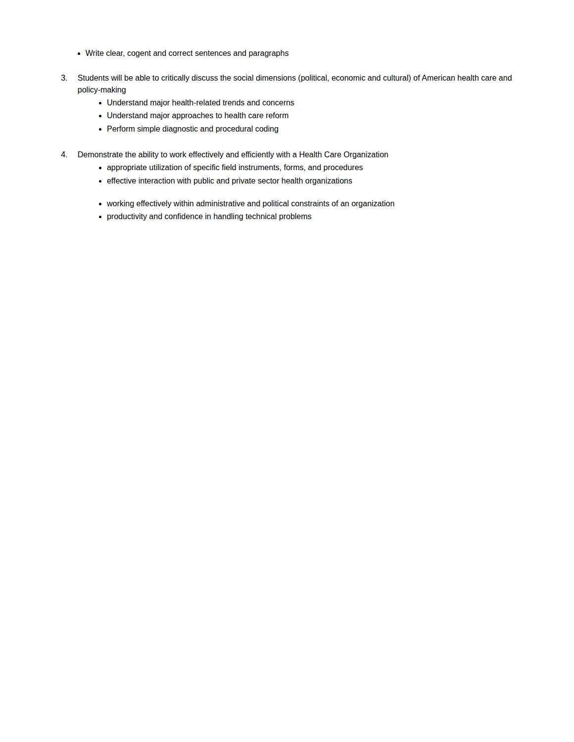Write clear, cogent and correct sentences and paragraphs
3.
Students will be able to critically discuss the social dimensions (political, economic and cultural) of American health care and policy-making
Understand major health-related trends and concerns
Understand major approaches to health care reform
Perform simple diagnostic and procedural coding
4.
Demonstrate the ability to work effectively and efficiently with a Health Care Organization
appropriate utilization of specific field instruments, forms, and procedures
effective interaction with public and private sector health organizations
working effectively within administrative and political constraints of an organization
productivity and confidence in handling technical problems